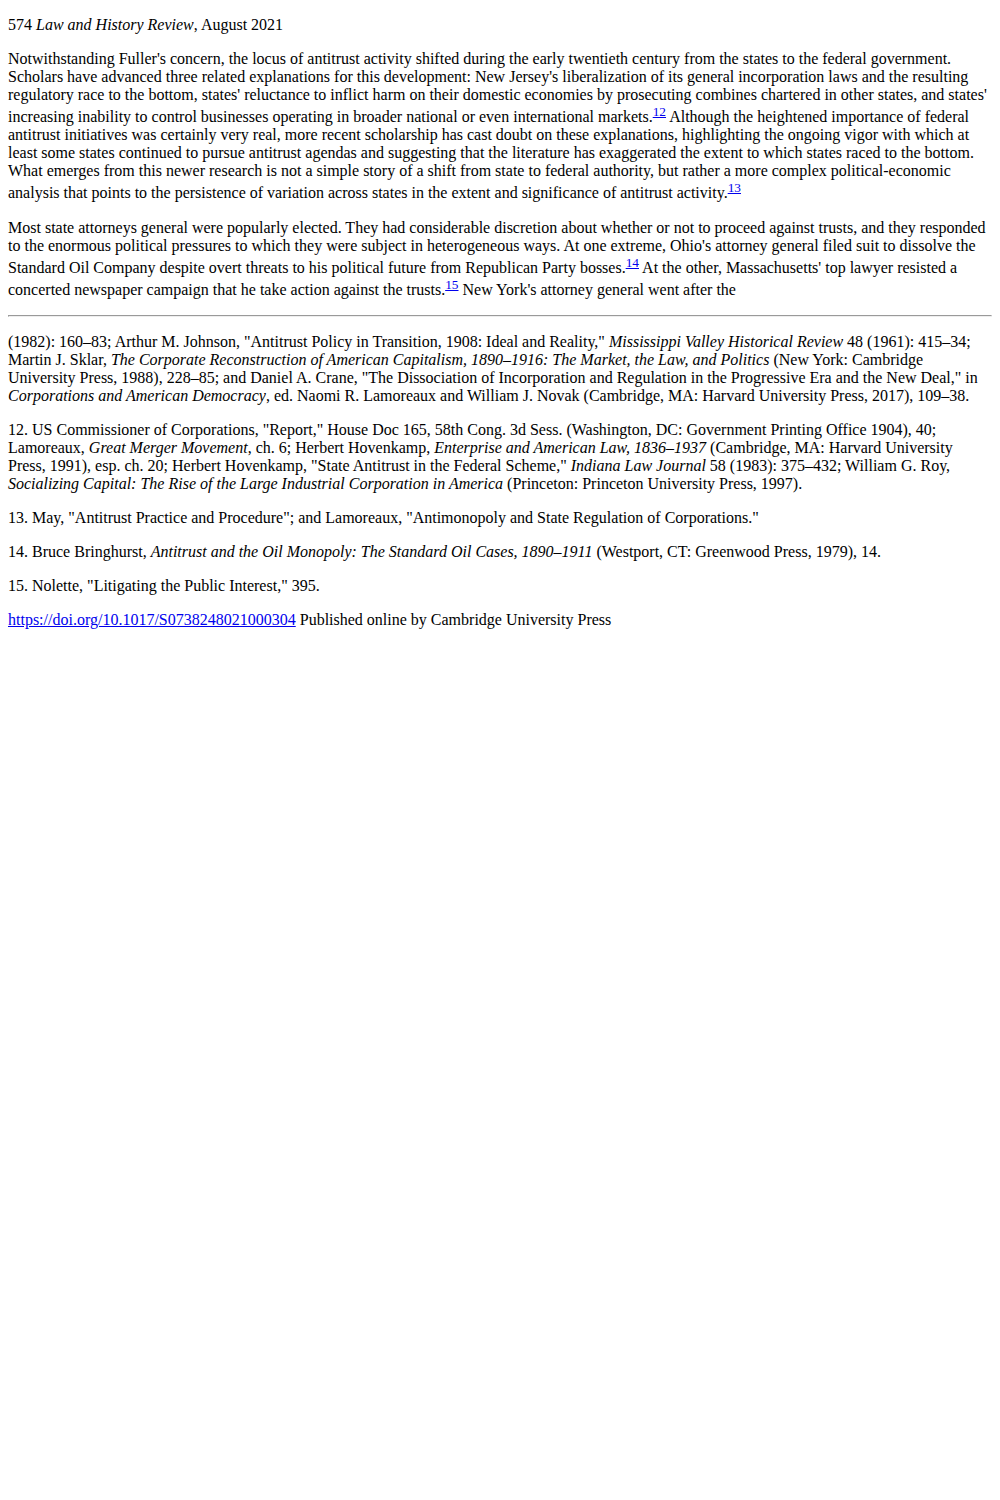574 Law and History Review, August 2021
Notwithstanding Fuller's concern, the locus of antitrust activity shifted during the early twentieth century from the states to the federal government. Scholars have advanced three related explanations for this development: New Jersey's liberalization of its general incorporation laws and the resulting regulatory race to the bottom, states' reluctance to inflict harm on their domestic economies by prosecuting combines chartered in other states, and states' increasing inability to control businesses operating in broader national or even international markets.12 Although the heightened importance of federal antitrust initiatives was certainly very real, more recent scholarship has cast doubt on these explanations, highlighting the ongoing vigor with which at least some states continued to pursue antitrust agendas and suggesting that the literature has exaggerated the extent to which states raced to the bottom. What emerges from this newer research is not a simple story of a shift from state to federal authority, but rather a more complex political-economic analysis that points to the persistence of variation across states in the extent and significance of antitrust activity.13
Most state attorneys general were popularly elected. They had considerable discretion about whether or not to proceed against trusts, and they responded to the enormous political pressures to which they were subject in heterogeneous ways. At one extreme, Ohio's attorney general filed suit to dissolve the Standard Oil Company despite overt threats to his political future from Republican Party bosses.14 At the other, Massachusetts' top lawyer resisted a concerted newspaper campaign that he take action against the trusts.15 New York's attorney general went after the
(1982): 160–83; Arthur M. Johnson, "Antitrust Policy in Transition, 1908: Ideal and Reality," Mississippi Valley Historical Review 48 (1961): 415–34; Martin J. Sklar, The Corporate Reconstruction of American Capitalism, 1890–1916: The Market, the Law, and Politics (New York: Cambridge University Press, 1988), 228–85; and Daniel A. Crane, "The Dissociation of Incorporation and Regulation in the Progressive Era and the New Deal," in Corporations and American Democracy, ed. Naomi R. Lamoreaux and William J. Novak (Cambridge, MA: Harvard University Press, 2017), 109–38.
12. US Commissioner of Corporations, "Report," House Doc 165, 58th Cong. 3d Sess. (Washington, DC: Government Printing Office 1904), 40; Lamoreaux, Great Merger Movement, ch. 6; Herbert Hovenkamp, Enterprise and American Law, 1836–1937 (Cambridge, MA: Harvard University Press, 1991), esp. ch. 20; Herbert Hovenkamp, "State Antitrust in the Federal Scheme," Indiana Law Journal 58 (1983): 375–432; William G. Roy, Socializing Capital: The Rise of the Large Industrial Corporation in America (Princeton: Princeton University Press, 1997).
13. May, "Antitrust Practice and Procedure"; and Lamoreaux, "Antimonopoly and State Regulation of Corporations."
14. Bruce Bringhurst, Antitrust and the Oil Monopoly: The Standard Oil Cases, 1890–1911 (Westport, CT: Greenwood Press, 1979), 14.
15. Nolette, "Litigating the Public Interest," 395.
https://doi.org/10.1017/S0738248021000304 Published online by Cambridge University Press